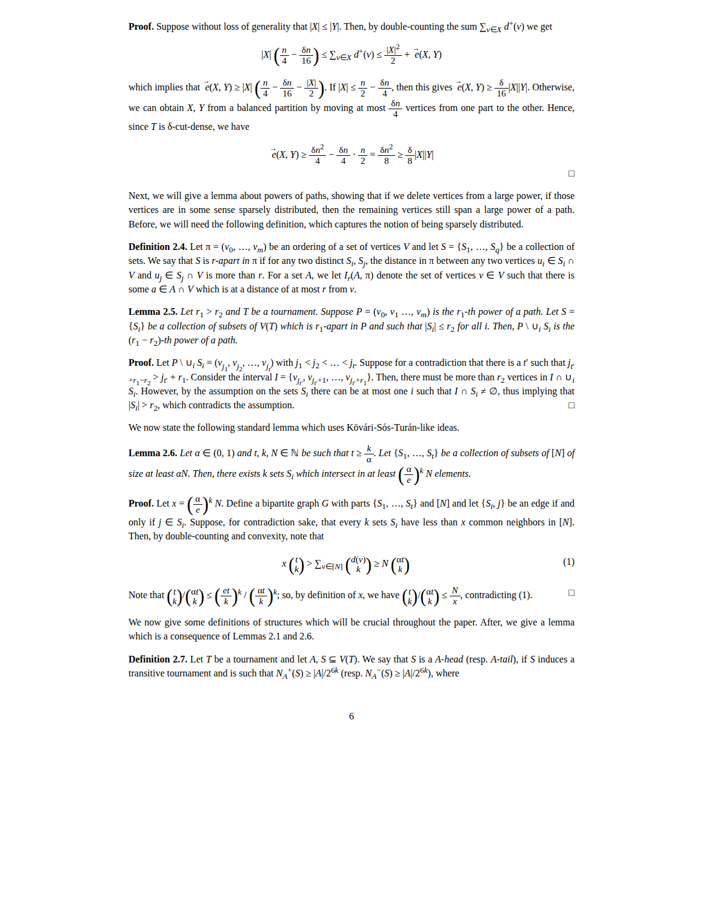Proof. Suppose without loss of generality that |X| ≤ |Y|. Then, by double-counting the sum ∑v∈X d+(v) we get
|X| (n 4 − δn 16) ≤ ∑v∈X d+(v) ≤ |X|22 + e(X, Y)
which implies that e(X, Y) ≥ |X| (n 4 − δn 16 − |X|2). If |X| ≤ n 2 − δn 4, then this gives e(X, Y) ≥ δ 16|X||Y|. Otherwise, we can obtain X, Y from a balanced partition by moving at most δn 4 vertices from one part to the other. Hence, since T is δ-cut-dense, we have
e(X, Y) ≥ δn24 − δn 4 · n 2 = δn28 ≥ δ 8|X||Y|
□
Next, we will give a lemma about powers of paths, showing that if we delete vertices from a large power, if those vertices are in some sense sparsely distributed, then the remaining vertices still span a large power of a path. Before, we will need the following definition, which captures the notion of being sparsely distributed.
Definition 2.4. Let π = (v0, …, vm) be an ordering of a set of vertices V and let S = {S1, …, Sq} be a collection of sets. We say that S is r-apart in π if for any two distinct Si, Sj, the distance in π between any two vertices ui ∈ Si ∩ V and uj ∈ Sj ∩ V is more than r. For a set A, we let Ir(A, π) denote the set of vertices v ∈ V such that there is some a ∈ A ∩ V which is at a distance of at most r from v.
Lemma 2.5. Let r1 > r2 and T be a tournament. Suppose P = (v0, v1 …, vm) is the r1-th power of a path. Let S = {Si} be a collection of subsets of V(T) which is r1-apart in P and such that |Si| ≤ r2 for all i. Then, P \ ∪i Si is the (r1 − r2)-th power of a path.
Proof. Let P \ ∪i Si = (vj1, vj2, …, vjt) with j1 < j2 < … < jt. Suppose for a contradiction that there is a t′ such that jt′+r1−r2 > jt′ + r1. Consider the interval I = {vjt′, vjt′+1, …, vjt′+r1}. Then, there must be more than r2 vertices in I ∩ ∪i Si. However, by the assumption on the sets Si there can be at most one i such that I ∩ Si ≠ ∅, thus implying that |Si| > r2, which contradicts the assumption. □
We now state the following standard lemma which uses Kövári-Sós-Turán-like ideas.
Lemma 2.6. Let α ∈ (0, 1) and t, k, N ∈ ℕ be such that t ≥ kα. Let {S1, …, St} be a collection of subsets of [N] of size at least αN. Then, there exists k sets Si which intersect in at least (αe)k N elements.
Proof. Let x = (αe)k N. Define a bipartite graph G with parts {S1, …, St} and [N] and let {Si, j} be an edge if and only if j ∈ Si. Suppose, for contradiction sake, that every k sets Si have less than x common neighbors in [N]. Then, by double-counting and convexity, note that
(1) x (tk) > ∑v∈[N] (d(v) k) ≥ N (αt k)
Note that (tk)/(αt k) ≤ (et k)k / (αt k)k; so, by definition of x, we have (tk)/(αt k) ≤ Nx, contradicting (1). □
We now give some definitions of structures which will be crucial throughout the paper. After, we give a lemma which is a consequence of Lemmas 2.1 and 2.6.
Definition 2.7. Let T be a tournament and let A, S ⊆ V(T). We say that S is a A-head (resp. A-tail), if S induces a transitive tournament and is such that NA+(S) ≥ |A|/26k (resp. NA−(S) ≥ |A|/26k), where
6